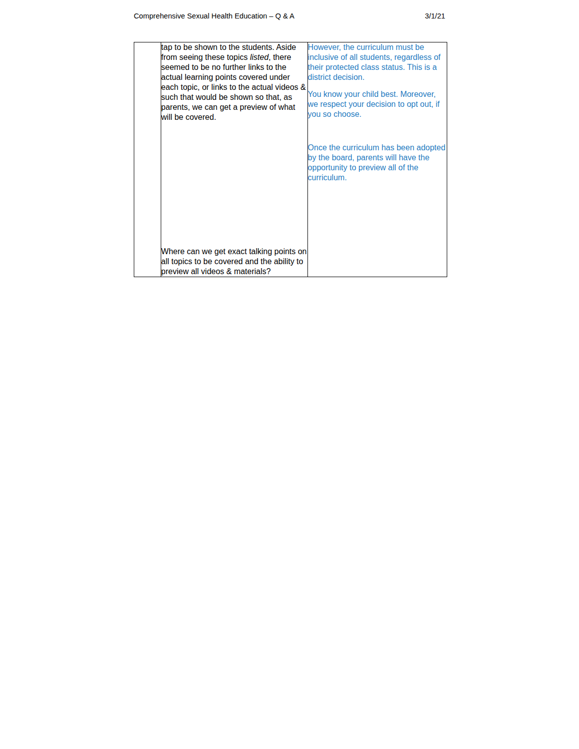Comprehensive Sexual Health Education – Q & A
3/1/21
| | tap to be shown to the students. Aside from seeing these topics listed , there seemed to be no further links to the actual learning points covered under each topic, or links to the actual videos & such that would be shown so that, as parents, we can get a preview of what will be covered. Where can we get exact talking points on all topics to be covered and the ability to preview all videos & materials? | However, the curriculum must be inclusive of all students, regardless of their protected class status. This is a district decision. You know your child best. Moreover, we respect your decision to opt out, if you so choose. Once the curriculum has been adopted by the board, parents will have the opportunity to preview all of the curriculum. |